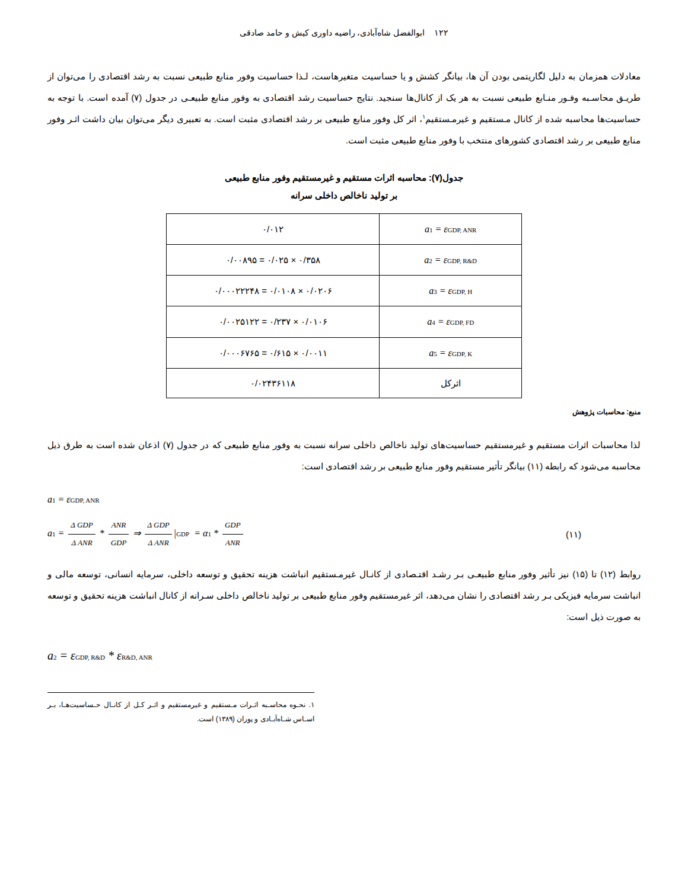۱۲۲ ابوالفضل شاه‌آبادی، راضیه داوری کیش و حامد صادقی
معادلات همزمان به دلیل لگاریتمی بودن آن ها، بیانگر کشش و یا حساسیت متغیرهاست، لـذا حساسیت وفور منابع طبیعی نسبت به رشد اقتصادی را می‌توان از طریـق محاسـبه وفـور منـابع طبیعی نسبت به هر یک از کانال‌ها سنجید. نتایج حساسیت رشد اقتصادی به وفور منابع طبیعـی در جدول (۷) آمده است. با توجه به حساسیت‌ها محاسبه شده از کانال مـستقیم و غیرمـستقیم۱، اثر کل وفور منابع طبیعی بر رشد اقتصادی مثبت است. به تعبیری دیگر می‌توان بیان داشت اثـر وفور منابع طبیعی بر رشد اقتصادی کشورهای منتخب با وفور منابع طبیعی مثبت است.
جدول(۷): محاسبه اثرات مستقیم و غیرمستقیم وفور منابع طبیعی
بر تولید ناخالص داخلی سرانه
| a 1 = ε GDP, ANR | ۰/۰۱۲ |
| a 2 = ε GDP, R&D | ۰/۳۵۸ × ۰/۰۲۵ = ۰/۰۰۸۹۵ |
| a 3 = ε GDP, H | ۰/۰۲۰۶ × ۰/۰۱۰۸ = ۰/۰۰۰۲۲۲۴۸ |
| a 4 = ε GDP, FD | ۰/۰۱۰۶ × ۰/۲۳۷ = ۰/۰۰۲۵۱۲۲ |
| a 5 = ε GDP, K | ۰/۰۰۱۱ × ۰/۶۱۵ = ۰/۰۰۰۶۷۶۵ |
| اثرکل | ۰/۰۲۴۳۶۱۱۸ |
منبع: محاسبات پژوهش
لذا محاسبات اثرات مستقیم و غیرمستقیم حساسیت‌های تولید ناخالص داخلی سرانه نسبت به وفور منابع طبیعی که در جدول (۷) اذعان شده است به طرق ذیل محاسبه می‌شود که رابطه (۱۱) بیانگر تأثیر مستقیم وفور منابع طبیعی بر رشد اقتصادی است:
a1 = εGDP, ANR
a1 = Δ GDP Δ ANR * ANR GDP ⇒ Δ GDP Δ ANR|GDP = α1 * GDP ANR (۱۱)
روابط (۱۲) تا (۱۵) نیز تأثیر وفور منابع طبیعـی بـر رشـد اقتـصادی از کانـال غیرمـستقیم انباشت هزینه تحقیق و توسعه داخلی، سرمایه انسانی، توسعه مالی و انباشت سرمایه فیزیکی بـر رشد اقتصادی را نشان می‌دهد، اثر غیرمستقیم وفور منابع طبیعی بر تولید ناخالص داخلی سـرانه از کانال انباشت هزینه تحقیق و توسعه به صورت ذیل است:
a2 = εGDP, R&D * εR&D, ANR
۱. نحـوه محاسـبه اثـرات مـستقیم و غیرمستقیم و اثـر کـل از کانـال حـساسیت‌هـا، بـر اسـاس شـاه‌آبـادی و پوران (۱۳۸۹) است.